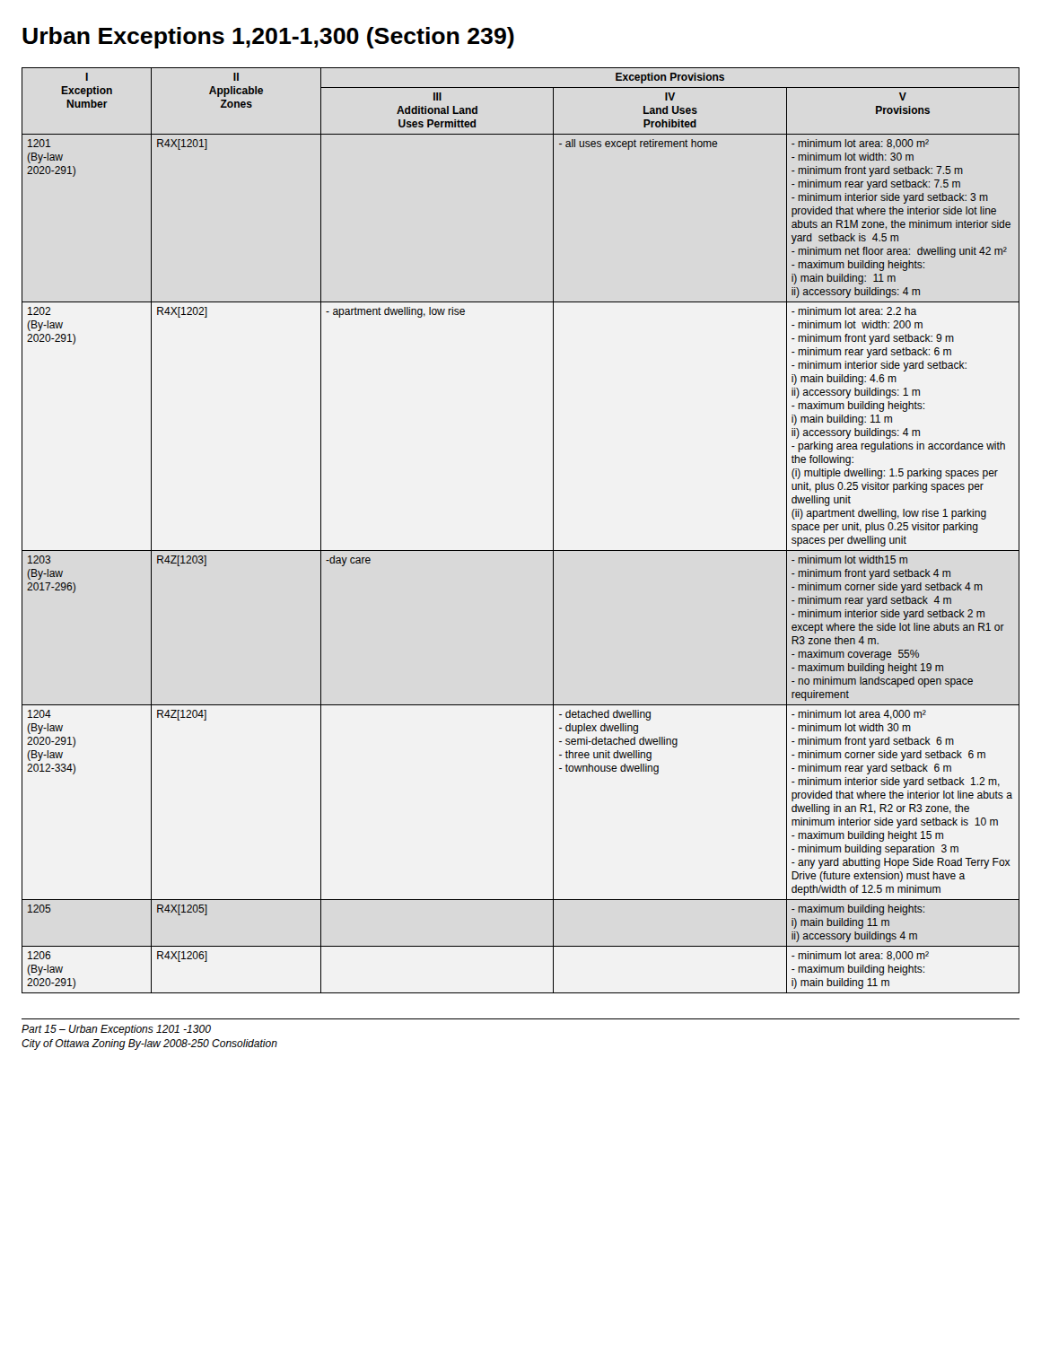Urban Exceptions 1,201-1,300 (Section 239)
| I Exception Number | II Applicable Zones | Exception Provisions |
| --- | --- | --- |
| III Additional Land Uses Permitted | IV Land Uses Prohibited | V Provisions |
| 1201 (By-law 2020-291) | R4X[1201] | | - all uses except retirement home | - minimum lot area: 8,000 m² - minimum lot width: 30 m - minimum front yard setback: 7.5 m - minimum rear yard setback: 7.5 m - minimum interior side yard setback: 3 m provided that where the interior side lot line abuts an R1M zone, the minimum interior side yard setback is 4.5 m - minimum net floor area: dwelling unit 42 m² - maximum building heights: i) main building: 11 m ii) accessory buildings: 4 m |
| 1202 (By-law 2020-291) | R4X[1202] | - apartment dwelling, low rise | | - minimum lot area: 2.2 ha - minimum lot width: 200 m - minimum front yard setback: 9 m - minimum rear yard setback: 6 m - minimum interior side yard setback: i) main building: 4.6 m ii) accessory buildings: 1 m - maximum building heights: i) main building: 11 m ii) accessory buildings: 4 m - parking area regulations in accordance with the following: (i) multiple dwelling: 1.5 parking spaces per unit, plus 0.25 visitor parking spaces per dwelling unit (ii) apartment dwelling, low rise 1 parking space per unit, plus 0.25 visitor parking spaces per dwelling unit |
| 1203 (By-law 2017-296) | R4Z[1203] | -day care | | - minimum lot width15 m - minimum front yard setback 4 m - minimum corner side yard setback 4 m - minimum rear yard setback 4 m - minimum interior side yard setback 2 m except where the side lot line abuts an R1 or R3 zone then 4 m. - maximum coverage 55% - maximum building height 19 m - no minimum landscaped open space requirement |
| 1204 (By-law 2020-291) (By-law 2012-334) | R4Z[1204] | | - detached dwelling - duplex dwelling - semi-detached dwelling - three unit dwelling - townhouse dwelling | - minimum lot area 4,000 m² - minimum lot width 30 m - minimum front yard setback 6 m - minimum corner side yard setback 6 m - minimum rear yard setback 6 m - minimum interior side yard setback 1.2 m, provided that where the interior lot line abuts a dwelling in an R1, R2 or R3 zone, the minimum interior side yard setback is 10 m - maximum building height 15 m - minimum building separation 3 m - any yard abutting Hope Side Road Terry Fox Drive (future extension) must have a depth/width of 12.5 m minimum |
| 1205 | R4X[1205] | | | - maximum building heights: i) main building 11 m ii) accessory buildings 4 m |
| 1206 (By-law 2020-291) | R4X[1206] | | | - minimum lot area: 8,000 m² - maximum building heights: i) main building 11 m |
Part 15 – Urban Exceptions 1201 -1300
City of Ottawa Zoning By-law 2008-250 Consolidation